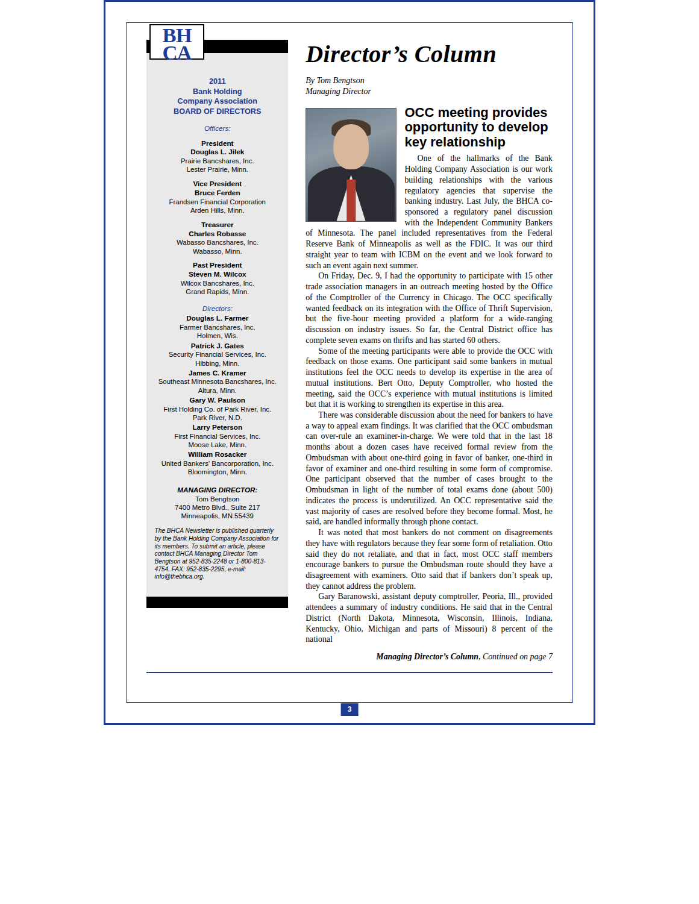BH
CA
2011
Bank Holding
Company Association
BOARD OF DIRECTORS
Officers:
President
Douglas L. Jilek
Prairie Bancshares, Inc.
Lester Prairie, Minn.
Vice President
Bruce Ferden
Frandsen Financial Corporation
Arden Hills, Minn.
Treasurer
Charles Robasse
Wabasso Bancshares, Inc.
Wabasso, Minn.
Past President
Steven M. Wilcox
Wilcox Bancshares, Inc.
Grand Rapids, Minn.
Directors:
Douglas L. Farmer
Farmer Bancshares, Inc.
Holmen, Wis.
Patrick J. Gates
Security Financial Services, Inc.
Hibbing, Minn.
James C. Kramer
Southeast Minnesota Bancshares, Inc.
Altura, Minn.
Gary W. Paulson
First Holding Co. of Park River, Inc.
Park River, N.D.
Larry Peterson
First Financial Services, Inc.
Moose Lake, Minn.
William Rosacker
United Bankers' Bancorporation, Inc.
Bloomington, Minn.
MANAGING DIRECTOR:
Tom Bengtson
7400 Metro Blvd., Suite 217
Minneapolis, MN 55439
The BHCA Newsletter is published quarterly by the Bank Holding Company Association for its members. To submit an article, please contact BHCA Managing Director Tom Bengtson at 952-835-2248 or 1-800-813-4754. FAX: 952-835-2295, e-mail: info@thebhca.org.
Director’s Column
By Tom Bengtson
Managing Director
OCC meeting provides opportunity to develop key relationship
One of the hallmarks of the Bank Holding Company Association is our work building relationships with the various regulatory agencies that supervise the banking industry. Last July, the BHCA co-sponsored a regulatory panel discussion with the Independent Community Bankers of Minnesota. The panel included representatives from the Federal Reserve Bank of Minneapolis as well as the FDIC. It was our third straight year to team with ICBM on the event and we look forward to such an event again next summer.
On Friday, Dec. 9, I had the opportunity to participate with 15 other trade association managers in an outreach meeting hosted by the Office of the Comptroller of the Currency in Chicago. The OCC specifically wanted feedback on its integration with the Office of Thrift Supervision, but the five-hour meeting provided a platform for a wide-ranging discussion on industry issues. So far, the Central District office has complete seven exams on thrifts and has started 60 others.
Some of the meeting participants were able to provide the OCC with feedback on those exams. One participant said some bankers in mutual institutions feel the OCC needs to develop its expertise in the area of mutual institutions. Bert Otto, Deputy Comptroller, who hosted the meeting, said the OCC’s experience with mutual institutions is limited but that it is working to strengthen its expertise in this area.
There was considerable discussion about the need for bankers to have a way to appeal exam findings. It was clarified that the OCC ombudsman can over-rule an examiner-in-charge. We were told that in the last 18 months about a dozen cases have received formal review from the Ombudsman with about one-third going in favor of banker, one-third in favor of examiner and one-third resulting in some form of compromise. One participant observed that the number of cases brought to the Ombudsman in light of the number of total exams done (about 500) indicates the process is underutilized. An OCC representative said the vast majority of cases are resolved before they become formal. Most, he said, are handled informally through phone contact.
It was noted that most bankers do not comment on disagreements they have with regulators because they fear some form of retaliation. Otto said they do not retaliate, and that in fact, most OCC staff members encourage bankers to pursue the Ombudsman route should they have a disagreement with examiners. Otto said that if bankers don’t speak up, they cannot address the problem.
Gary Baranowski, assistant deputy comptroller, Peoria, Ill., provided attendees a summary of industry conditions. He said that in the Central District (North Dakota, Minnesota, Wisconsin, Illinois, Indiana, Kentucky, Ohio, Michigan and parts of Missouri) 8 percent of the national
Managing Director’s Column, Continued on page 7
3